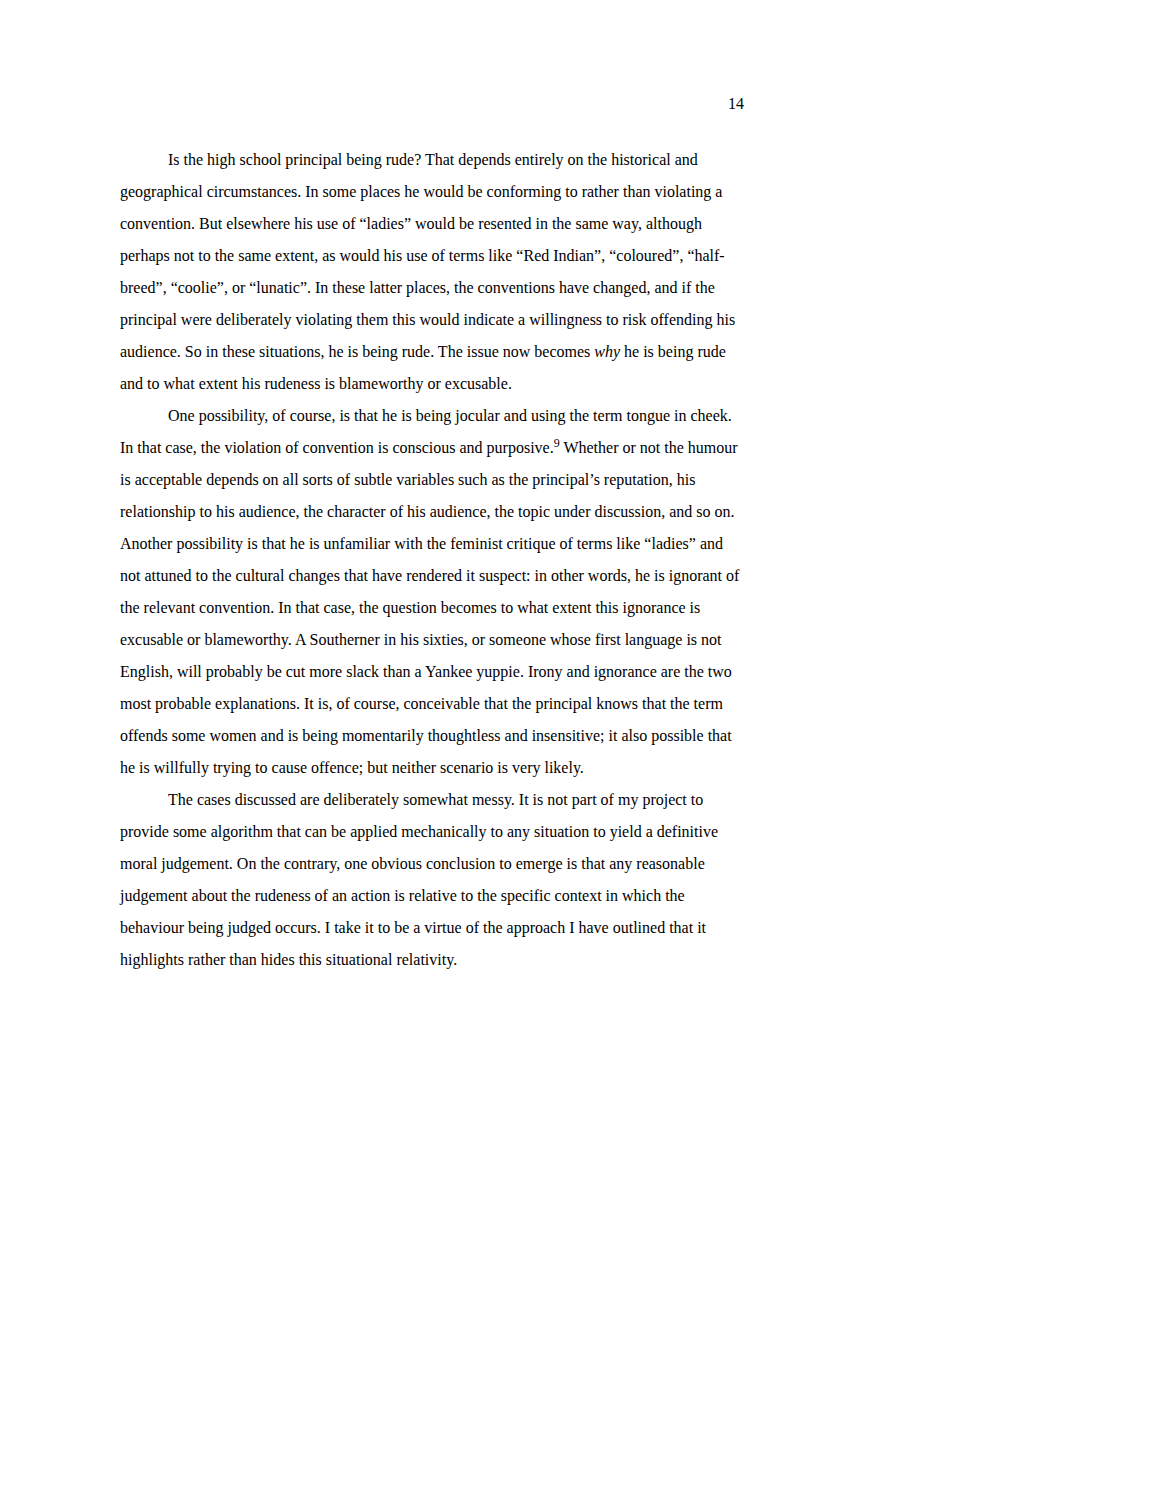14
Is the high school principal being rude? That depends entirely on the historical and geographical circumstances. In some places he would be conforming to rather than violating a convention. But elsewhere his use of “ladies” would be resented in the same way, although perhaps not to the same extent, as would his use of terms like “Red Indian”, “coloured”, “half-breed”, “coolie”, or “lunatic”. In these latter places, the conventions have changed, and if the principal were deliberately violating them this would indicate a willingness to risk offending his audience. So in these situations, he is being rude. The issue now becomes why he is being rude and to what extent his rudeness is blameworthy or excusable.
One possibility, of course, is that he is being jocular and using the term tongue in cheek. In that case, the violation of convention is conscious and purposive.9 Whether or not the humour is acceptable depends on all sorts of subtle variables such as the principal’s reputation, his relationship to his audience, the character of his audience, the topic under discussion, and so on. Another possibility is that he is unfamiliar with the feminist critique of terms like “ladies” and not attuned to the cultural changes that have rendered it suspect: in other words, he is ignorant of the relevant convention. In that case, the question becomes to what extent this ignorance is excusable or blameworthy. A Southerner in his sixties, or someone whose first language is not English, will probably be cut more slack than a Yankee yuppie. Irony and ignorance are the two most probable explanations. It is, of course, conceivable that the principal knows that the term offends some women and is being momentarily thoughtless and insensitive; it also possible that he is willfully trying to cause offence; but neither scenario is very likely.
The cases discussed are deliberately somewhat messy. It is not part of my project to provide some algorithm that can be applied mechanically to any situation to yield a definitive moral judgement. On the contrary, one obvious conclusion to emerge is that any reasonable judgement about the rudeness of an action is relative to the specific context in which the behaviour being judged occurs. I take it to be a virtue of the approach I have outlined that it highlights rather than hides this situational relativity.